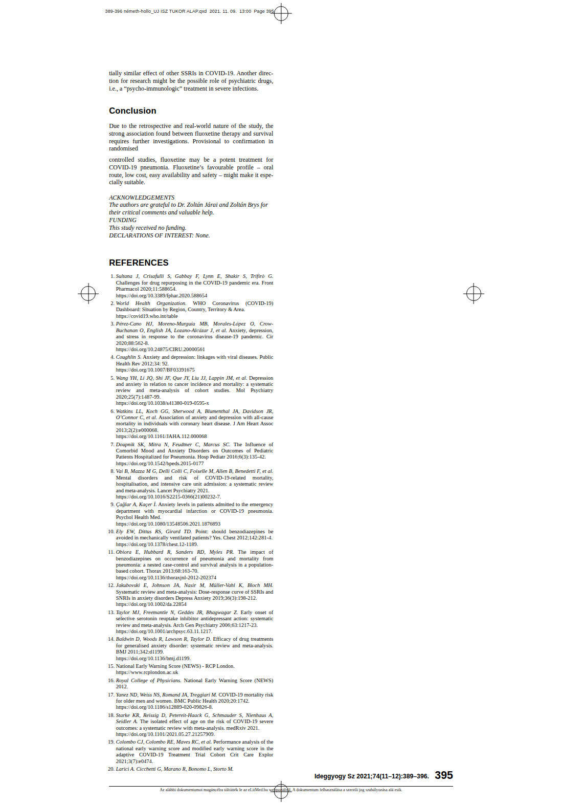389-396 németh-hollo_UJ ISZ TUKOR ALAP.qxd 2021. 11. 09. 13:00 Page 395
tially similar effect of other SSRIs in COVID-19. Another direction for research might be the possible role of psychiatric drugs, i.e., a “psycho-immunologic” treatment in severe infections.
Conclusion
Due to the retrospective and real-world nature of the study, the strong association found between fluoxetine therapy and survival requires further investigations. Provisional to confirmation in randomised
controlled studies, fluoxetine may be a potent treatment for COVID-19 pneumonia. Fluoxetine’s favourable profile – oral route, low cost, easy availability and safety – might make it especially suitable.
ACKNOWLEDGEMENTS
The authors are grateful to Dr. Zoltán Járai and Zoltán Brys for their critical comments and valuable help.
FUNDING
This study received no funding.
DECLARATIONS OF INTEREST: None.
REFERENCES
Sultana J, Crisafulli S, Gabbay F, Lynn E, Shakir S, Trifirò G. Challenges for drug repurposing in the COVID-19 pandemic era. Front Pharmacol 2020;11:588654.
https://doi.org/10.3389/fphar.2020.588654
World Health Organization. WHO Coronavirus (COVID-19) Dashboard: Situation by Region, Country, Territory & Area.
https://covid19.who.int/table
Pérez-Cano HJ, Moreno-Murguía MB, Morales-López O, Crow-Buchanan O, English JA, Lozano-Alcázar J, et al. Anxiety, depression, and stress in response to the coronavirus disease-19 pandemic. Cir 2020;88:562-8.
https://doi.org/10.24875/CIRU.20000561
Coughlin S. Anxiety and depression: linkages with viral diseases. Public Health Rev 2012;34: 92.
https://doi.org/10.1007/BF03391675
Wang YH, Li JQ, Shi JF, Que JY, Liu JJ, Lappin JM, et al. Depression and anxiety in relation to cancer incidence and mortality: a systematic review and meta-analysis of cohort studies. Mol Psychiatry 2020;25(7):1487-99.
https://doi.org/10.1038/s41380-019-0595-x
Watkins LL, Koch GG, Sherwood A, Blumenthal JA, Davidson JR, O’Connor C, et al. Association of anxiety and depression with all-cause mortality in individuals with coronary heart disease. J Am Heart Assoc 2013;2(2):e000068.
https://doi.org/10.1161/JAHA.112.000068
Doupnik SK, Mitra N, Feudtner C, Marcus SC. The Influence of Comorbid Mood and Anxiety Disorders on Outcomes of Pediatric Patients Hospitalized for Pneumonia. Hosp Pediatr 2016;6(3):135-42.
https://doi.org/10.1542/hpeds.2015-0177
Vai B, Mazza M G, Delli Colli C, Foiselle M, Allen B, Benedetti F, et al. Mental disorders and risk of COVID-19-related mortality, hospitalisation, and intensive care unit admission: a systematic review and meta-analysis. Lancet Psychiatry 2021.
https://doi.org/10.1016/S2215-0366(21)00232-7.
Çağlar A, Kaçer İ. Anxiety levels in patients admitted to the emergency department with myocardial infarction or COVID-19 pneumonia. Psychol Health Med.
https://doi.org/10.1080/13548506.2021.1876893
Ely EW, Dittus RS, Girard TD. Point: should benzodiazepines be avoided in mechanically ventilated patients? Yes. Chest 2012;142:281-4.
https://doi.org/10.1378/chest.12-1189.
Obiora E, Hubbard R, Sanders RD, Myles PR. The impact of benzodiazepines on occurrence of pneumonia and mortality from pneumonia: a nested case-control and survival analysis in a population-based cohort. Thorax 2013;68:163-70.
https://doi.org/10.1136/thoraxjnl-2012-202374
Jakubovski E, Johnson JA, Nasir M, Müller-Vahl K, Bloch MH. Systematic review and meta-analysis: Dose-response curve of SSRIs and SNRIs in anxiety disorders Depress Anxiety 2019;36(3):198-212.
https://doi.org/10.1002/da.22854
Taylor MJ, Freemantle N, Geddes JR, Bhagwagar Z. Early onset of selective serotonin reuptake inhibitor antidepressant action: systematic review and meta-analysis. Arch Gen Psychiatry 2006;63:1217-23.
https://doi.org/10.1001/archpsyc.63.11.1217.
Baldwin D, Woods R, Lawson R, Taylor D. Efficacy of drug treatments for generalised anxiety disorder: systematic review and meta-analysis. BMJ 2011;342:d1199.
https://doi.org/10.1136/bmj.d1199.
National Early Warning Score (NEWS) - RCP London.
https://www.rcplondon.ac.uk
Royal College of Physicians. National Early Warning Score (NEWS) 2012.
Yanez ND, Weiss NS, Romand JA, Treggiari M. COVID-19 mortality risk for older men and women. BMC Public Health 2020;20:1742.
https://doi.org/10.1186/s12889-020-09826-8.
Starke KR, Reissig D, Petereit-Haack G, Schmauder S, Nienhaus A, Seidler A. The isolated effect of age on the risk of COVID-19 severe outcomes: a systematic review with meta-analysis. medRxiv 2021.
https://doi.org/10.1101/2021.05.27.21257909.
Colombo CJ, Colombo RE, Maves RC, et al. Performance analysis of the national early warning score and modified early warning score in the adaptive COVID-19 Treatment Trial Cohort Crit Care Explor 2021;3(7):e0474.
Larici A. Cicchetti G, Marano R, Bonomo L, Storto M.
Ideggyogy Sz 2021;74(11–12):389–396. 395
Az alábbi dokumentumot magáncélra töltötték le az eLitMed.hu webportálról. A dokumentum felhasználása a szerzői jog szabályozása alá esik.